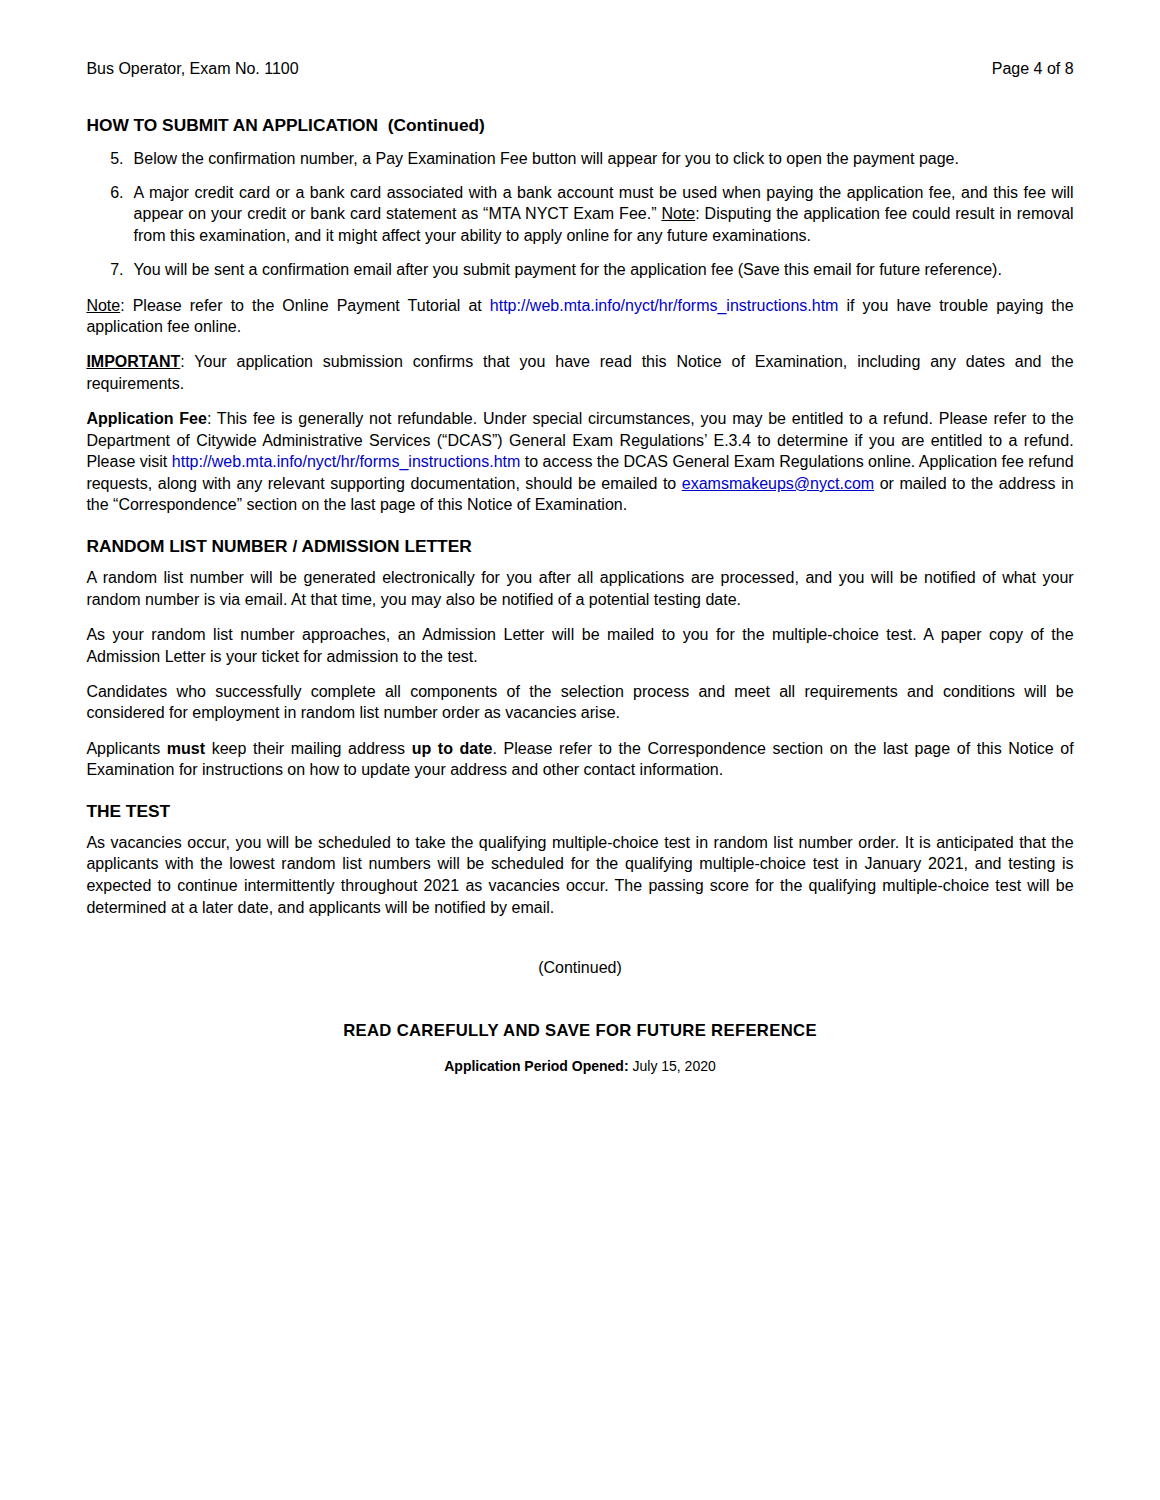Bus Operator, Exam No. 1100
Page 4 of 8
HOW TO SUBMIT AN APPLICATION (Continued)
Below the confirmation number, a Pay Examination Fee button will appear for you to click to open the payment page.
A major credit card or a bank card associated with a bank account must be used when paying the application fee, and this fee will appear on your credit or bank card statement as “MTA NYCT Exam Fee.” Note: Disputing the application fee could result in removal from this examination, and it might affect your ability to apply online for any future examinations.
You will be sent a confirmation email after you submit payment for the application fee (Save this email for future reference).
Note: Please refer to the Online Payment Tutorial at http://web.mta.info/nyct/hr/forms_instructions.htm if you have trouble paying the application fee online.
IMPORTANT: Your application submission confirms that you have read this Notice of Examination, including any dates and the requirements.
Application Fee: This fee is generally not refundable. Under special circumstances, you may be entitled to a refund. Please refer to the Department of Citywide Administrative Services (“DCAS”) General Exam Regulations’ E.3.4 to determine if you are entitled to a refund. Please visit http://web.mta.info/nyct/hr/forms_instructions.htm to access the DCAS General Exam Regulations online. Application fee refund requests, along with any relevant supporting documentation, should be emailed to examsmakeups@nyct.com or mailed to the address in the “Correspondence” section on the last page of this Notice of Examination.
RANDOM LIST NUMBER / ADMISSION LETTER
A random list number will be generated electronically for you after all applications are processed, and you will be notified of what your random number is via email. At that time, you may also be notified of a potential testing date.
As your random list number approaches, an Admission Letter will be mailed to you for the multiple-choice test. A paper copy of the Admission Letter is your ticket for admission to the test.
Candidates who successfully complete all components of the selection process and meet all requirements and conditions will be considered for employment in random list number order as vacancies arise.
Applicants must keep their mailing address up to date. Please refer to the Correspondence section on the last page of this Notice of Examination for instructions on how to update your address and other contact information.
THE TEST
As vacancies occur, you will be scheduled to take the qualifying multiple-choice test in random list number order. It is anticipated that the applicants with the lowest random list numbers will be scheduled for the qualifying multiple-choice test in January 2021, and testing is expected to continue intermittently throughout 2021 as vacancies occur. The passing score for the qualifying multiple-choice test will be determined at a later date, and applicants will be notified by email.
(Continued)
READ CAREFULLY AND SAVE FOR FUTURE REFERENCE
Application Period Opened: July 15, 2020